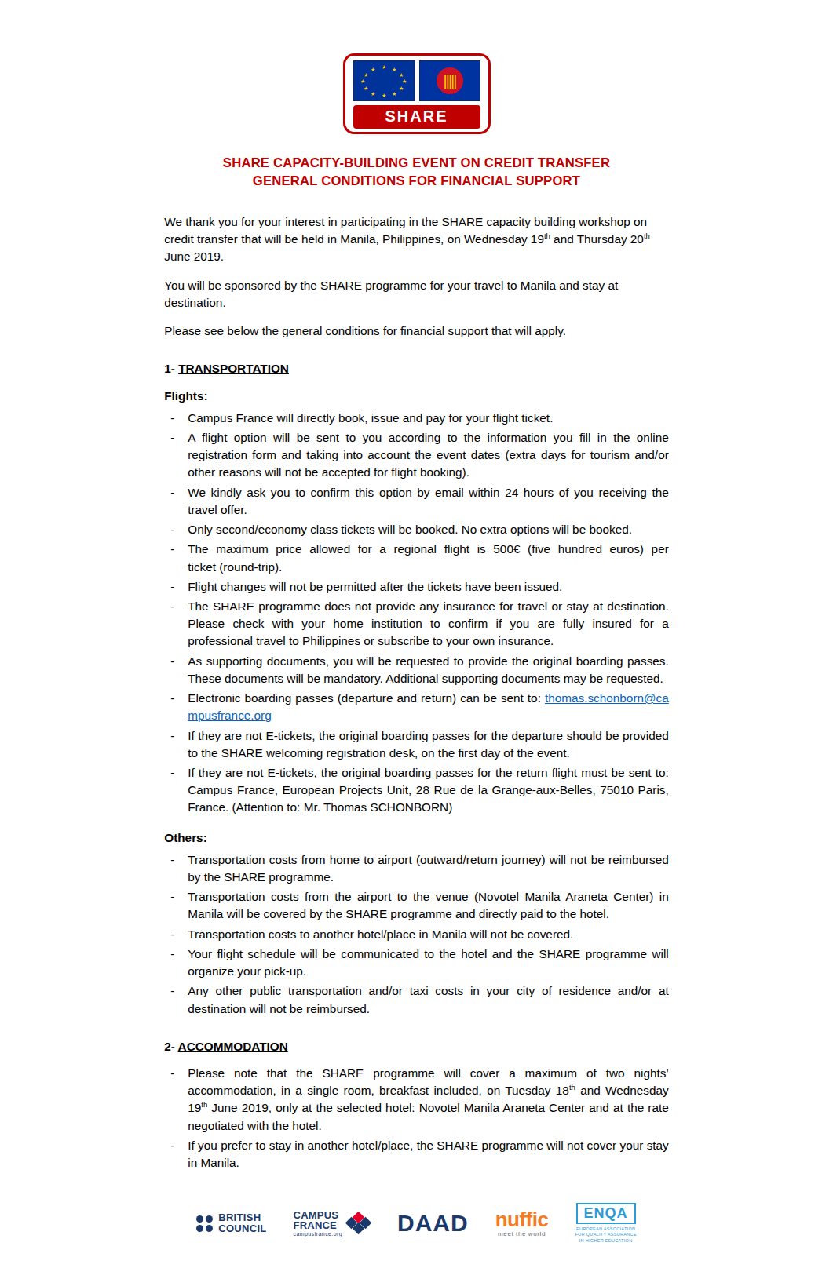★ ★ ★ ★ ★ ★ ★ ★ ★ ★ ★ ★
|||||
SHARE
SHARE CAPACITY-BUILDING EVENT ON CREDIT TRANSFER GENERAL CONDITIONS FOR FINANCIAL SUPPORT
We thank you for your interest in participating in the SHARE capacity building workshop on credit transfer that will be held in Manila, Philippines, on Wednesday 19th and Thursday 20th June 2019.
You will be sponsored by the SHARE programme for your travel to Manila and stay at destination.
Please see below the general conditions for financial support that will apply.
1- TRANSPORTATION
Flights:
Campus France will directly book, issue and pay for your flight ticket.
A flight option will be sent to you according to the information you fill in the online registration form and taking into account the event dates (extra days for tourism and/or other reasons will not be accepted for flight booking).
We kindly ask you to confirm this option by email within 24 hours of you receiving the travel offer.
Only second/economy class tickets will be booked. No extra options will be booked.
The maximum price allowed for a regional flight is 500€ (five hundred euros) per ticket (round-trip).
Flight changes will not be permitted after the tickets have been issued.
The SHARE programme does not provide any insurance for travel or stay at destination. Please check with your home institution to confirm if you are fully insured for a professional travel to Philippines or subscribe to your own insurance.
As supporting documents, you will be requested to provide the original boarding passes. These documents will be mandatory. Additional supporting documents may be requested.
Electronic boarding passes (departure and return) can be sent to: thomas.schonborn@campusfrance.org
If they are not E-tickets, the original boarding passes for the departure should be provided to the SHARE welcoming registration desk, on the first day of the event.
If they are not E-tickets, the original boarding passes for the return flight must be sent to: Campus France, European Projects Unit, 28 Rue de la Grange-aux-Belles, 75010 Paris, France. (Attention to: Mr. Thomas SCHONBORN)
Others:
Transportation costs from home to airport (outward/return journey) will not be reimbursed by the SHARE programme.
Transportation costs from the airport to the venue (Novotel Manila Araneta Center) in Manila will be covered by the SHARE programme and directly paid to the hotel.
Transportation costs to another hotel/place in Manila will not be covered.
Your flight schedule will be communicated to the hotel and the SHARE programme will organize your pick-up.
Any other public transportation and/or taxi costs in your city of residence and/or at destination will not be reimbursed.
2- ACCOMMODATION
Please note that the SHARE programme will cover a maximum of two nights’ accommodation, in a single room, breakfast included, on Tuesday 18th and Wednesday 19th June 2019, only at the selected hotel: Novotel Manila Araneta Center and at the rate negotiated with the hotel.
If you prefer to stay in another hotel/place, the SHARE programme will not cover your stay in Manila.
BRITISH
COUNCIL
CAMPUS
FRANCEcampusfrance.org
DAAD
nufficmeet the world
ENQA
EUROPEAN ASSOCIATION
FOR QUALITY ASSURANCE
IN HIGHER EDUCATION